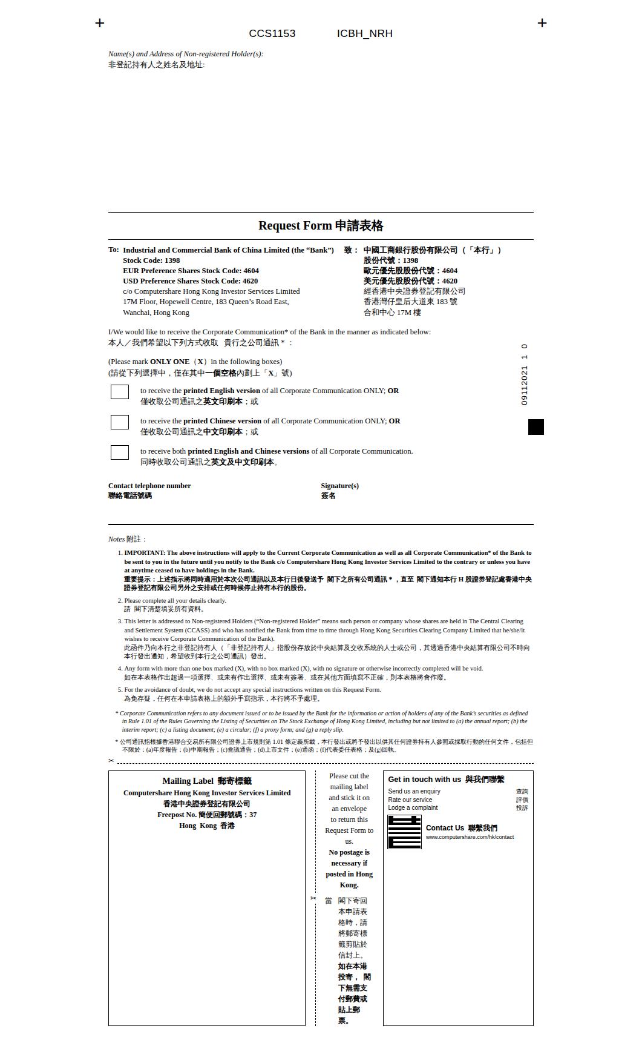+ +
CCS1153 ICBH_NRH
Name(s) and Address of Non-registered Holder(s):
非登記持有人之姓名及地址:
Request Form 申請表格
| To: | Industrial and Commercial Bank of China Limited (the “Bank”) Stock Code: 1398 EUR Preference Shares Stock Code: 4604 USD Preference Shares Stock Code: 4620 c/o Computershare Hong Kong Investor Services Limited 17M Floor, Hopewell Centre, 183 Queen’s Road East, Wanchai, Hong Kong | 致： | 中國工商銀行股份有限公司（「本行」） 股份代號：1398 歐元優先股股份代號：4604 美元優先股股份代號：4620 經香港中央證券登記有限公司 香港灣仔皇后大道東 183 號 合和中心 17M 樓 |
I/We would like to receive the Corporate Communication* of the Bank in the manner as indicated below:
本人／我們希望以下列方式收取 貴行之公司通訊＊：
(Please mark ONLY ONE（X）in the following boxes)
(請從下列選擇中，僅在其中一個空格內劃上「X」號)
to receive the printed English version of all Corporate Communication ONLY; OR
僅收取公司通訊之英文印刷本；或
to receive the printed Chinese version of all Corporate Communication ONLY; OR
僅收取公司通訊之中文印刷本；或
to receive both printed English and Chinese versions of all Corporate Communication.
同時收取公司通訊之英文及中文印刷本。
| Contact telephone number 聯絡電話號碼 | Signature(s) 簽名 |
Notes 附註：
IMPORTANT: The above instructions will apply to the Current Corporate Communication as well as all Corporate Communication* of the Bank to be sent to you in the future until you notify to the Bank c/o Computershare Hong Kong Investor Services Limited to the contrary or unless you have at anytime ceased to have holdings in the Bank.
重要提示：上述指示將同時適用於本次公司通訊以及本行日後發送予 閣下之所有公司通訊＊，直至 閣下通知本行 H 股證券登記處香港中央證券登記有限公司另外之安排或任何時候停止持有本行的股份。
Please complete all your details clearly.
請 閣下清楚填妥所有資料。
This letter is addressed to Non-registered Holders (“Non-registered Holder” means such person or company whose shares are held in The Central Clearing and Settlement System (CCASS) and who has notified the Bank from time to time through Hong Kong Securities Clearing Company Limited that he/she/it wishes to receive Corporate Communication of the Bank).
此函件乃向本行之非登記持有人（「非登記持有人」指股份存放於中央結算及交收系統的人士或公司，其透過香港中央結算有限公司不時向本行發出通知，希望收到本行之公司通訊）發出。
Any form with more than one box marked (X), with no box marked (X), with no signature or otherwise incorrectly completed will be void.
如在本表格作出超過一項選擇、或未有作出選擇、或未有簽署、或在其他方面填寫不正確，則本表格將會作廢。
For the avoidance of doubt, we do not accept any special instructions written on this Request Form.
為免存疑，任何在本申請表格上的額外手寫指示，本行將不予處理。
* Corporate Communication refers to any document issued or to be issued by the Bank for the information or action of holders of any of the Bank’s securities as defined in Rule 1.01 of the Rules Governing the Listing of Securities on The Stock Exchange of Hong Kong Limited, including but not limited to (a) the annual report; (b) the interim report; (c) a listing document; (e) a circular; (f) a proxy form; and (g) a reply slip.
* 公司通訊指根據香港聯合交易所有限公司證券上市規則第 1.01 條定義所載，本行發出或將予發出以供其任何證券持有人參照或採取行動的任何文件，包括但不限於：(a)年度報告；(b)中期報告；(c)會議通告；(d)上市文件；(e)通函；(f)代表委任表格；及(g)回執。
09112021 1 0
✂
Mailing Label 郵寄標籤
Computershare Hong Kong Investor Services Limited
香港中央證券登記有限公司
Freepost No. 簡便回郵號碼：37
Hong Kong 香港
✂
Please cut the mailing label and stick it on an envelope
to return this Request Form to us.
No postage is necessary if posted in Hong Kong.
當閣下寄回本申請表格時，請將郵寄標籤剪貼於信封上。
如在本港投寄， 閣下無需支付郵費或貼上郵票。
Get in touch with us 與我們聯繫
Send us an enquiry 查詢
Rate our service 評價
Lodge a complaint 投訴
Contact Us 聯繫我們
www.computershare.com/hk/contact